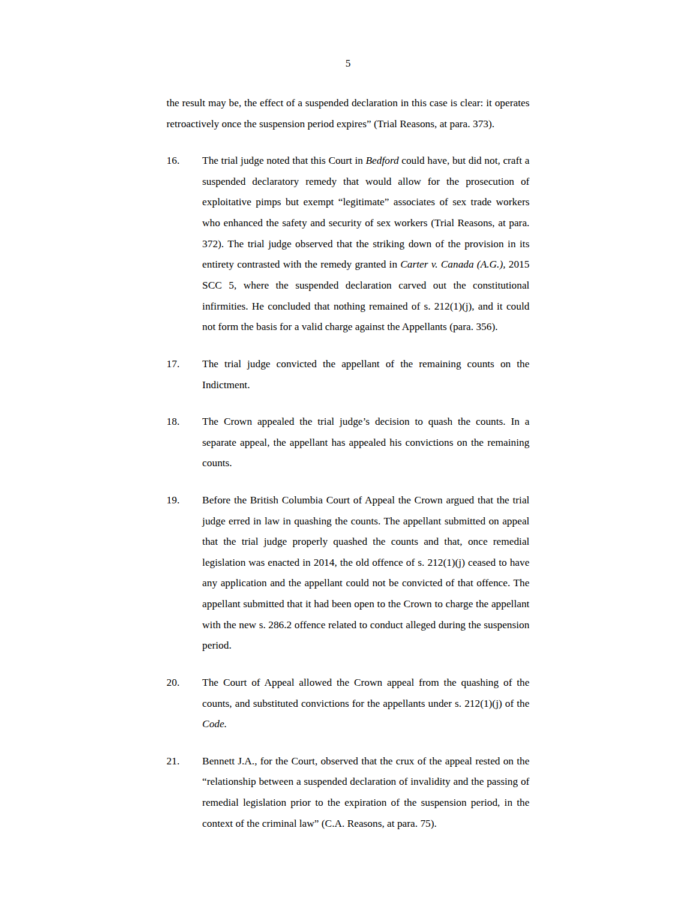5
the result may be, the effect of a suspended declaration in this case is clear: it operates retroactively once the suspension period expires” (Trial Reasons, at para. 373).
16. The trial judge noted that this Court in Bedford could have, but did not, craft a suspended declaratory remedy that would allow for the prosecution of exploitative pimps but exempt “legitimate” associates of sex trade workers who enhanced the safety and security of sex workers (Trial Reasons, at para. 372). The trial judge observed that the striking down of the provision in its entirety contrasted with the remedy granted in Carter v. Canada (A.G.), 2015 SCC 5, where the suspended declaration carved out the constitutional infirmities. He concluded that nothing remained of s. 212(1)(j), and it could not form the basis for a valid charge against the Appellants (para. 356).
17. The trial judge convicted the appellant of the remaining counts on the Indictment.
18. The Crown appealed the trial judge’s decision to quash the counts. In a separate appeal, the appellant has appealed his convictions on the remaining counts.
19. Before the British Columbia Court of Appeal the Crown argued that the trial judge erred in law in quashing the counts. The appellant submitted on appeal that the trial judge properly quashed the counts and that, once remedial legislation was enacted in 2014, the old offence of s. 212(1)(j) ceased to have any application and the appellant could not be convicted of that offence. The appellant submitted that it had been open to the Crown to charge the appellant with the new s. 286.2 offence related to conduct alleged during the suspension period.
20. The Court of Appeal allowed the Crown appeal from the quashing of the counts, and substituted convictions for the appellants under s. 212(1)(j) of the Code.
21. Bennett J.A., for the Court, observed that the crux of the appeal rested on the “relationship between a suspended declaration of invalidity and the passing of remedial legislation prior to the expiration of the suspension period, in the context of the criminal law” (C.A. Reasons, at para. 75).